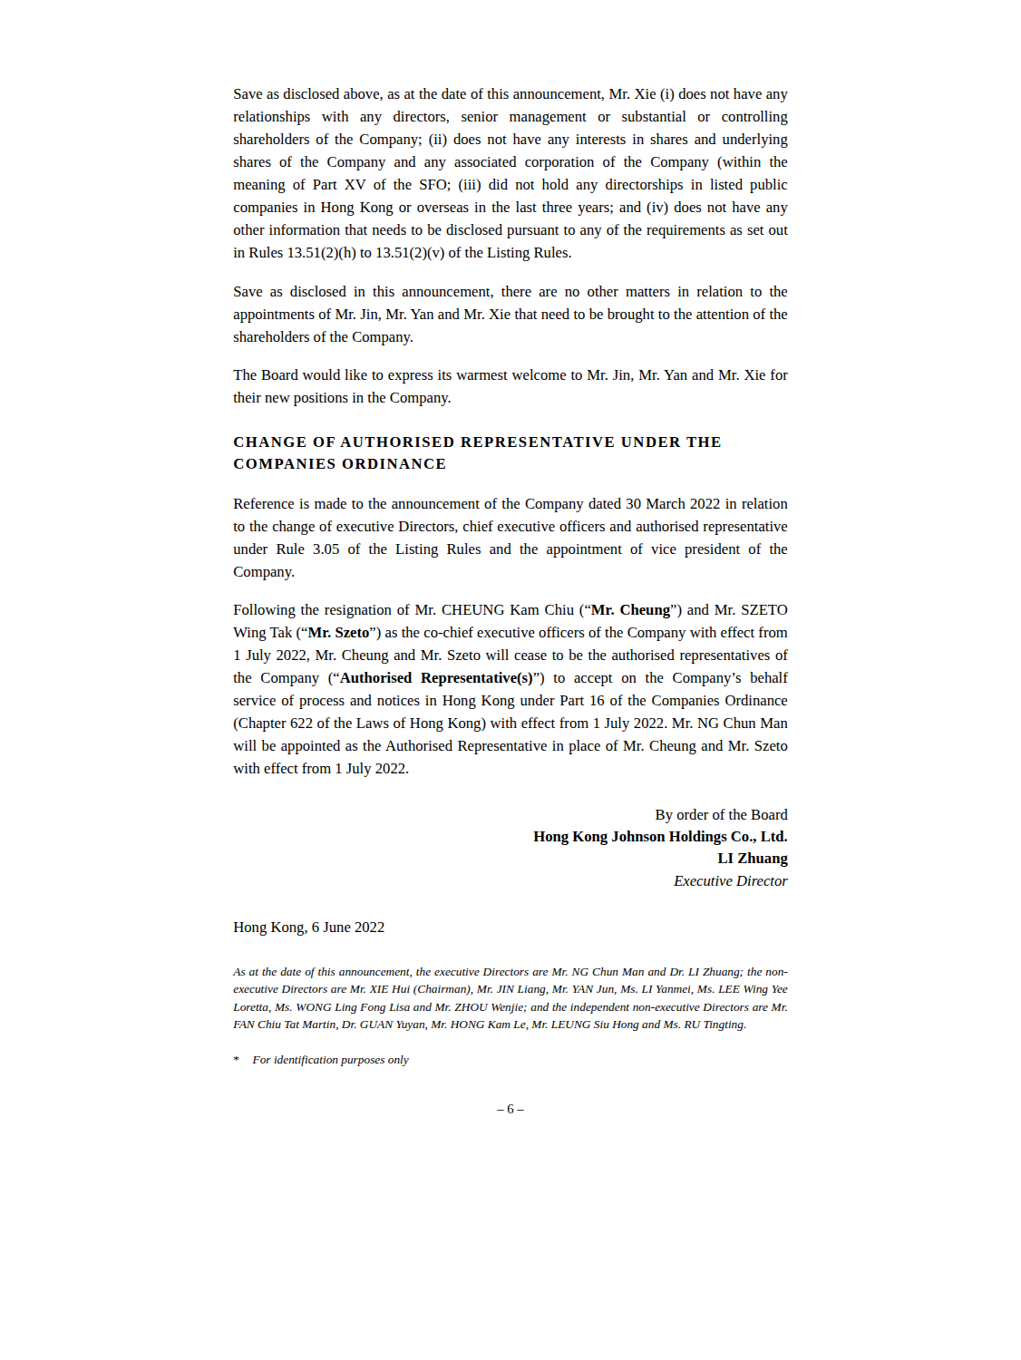Save as disclosed above, as at the date of this announcement, Mr. Xie (i) does not have any relationships with any directors, senior management or substantial or controlling shareholders of the Company; (ii) does not have any interests in shares and underlying shares of the Company and any associated corporation of the Company (within the meaning of Part XV of the SFO; (iii) did not hold any directorships in listed public companies in Hong Kong or overseas in the last three years; and (iv) does not have any other information that needs to be disclosed pursuant to any of the requirements as set out in Rules 13.51(2)(h) to 13.51(2)(v) of the Listing Rules.
Save as disclosed in this announcement, there are no other matters in relation to the appointments of Mr. Jin, Mr. Yan and Mr. Xie that need to be brought to the attention of the shareholders of the Company.
The Board would like to express its warmest welcome to Mr. Jin, Mr. Yan and Mr. Xie for their new positions in the Company.
CHANGE OF AUTHORISED REPRESENTATIVE UNDER THE COMPANIES ORDINANCE
Reference is made to the announcement of the Company dated 30 March 2022 in relation to the change of executive Directors, chief executive officers and authorised representative under Rule 3.05 of the Listing Rules and the appointment of vice president of the Company.
Following the resignation of Mr. CHEUNG Kam Chiu (“Mr. Cheung”) and Mr. SZETO Wing Tak (“Mr. Szeto”) as the co-chief executive officers of the Company with effect from 1 July 2022, Mr. Cheung and Mr. Szeto will cease to be the authorised representatives of the Company (“Authorised Representative(s)”) to accept on the Company’s behalf service of process and notices in Hong Kong under Part 16 of the Companies Ordinance (Chapter 622 of the Laws of Hong Kong) with effect from 1 July 2022. Mr. NG Chun Man will be appointed as the Authorised Representative in place of Mr. Cheung and Mr. Szeto with effect from 1 July 2022.
By order of the Board Hong Kong Johnson Holdings Co., Ltd. LI Zhuang Executive Director
Hong Kong, 6 June 2022
As at the date of this announcement, the executive Directors are Mr. NG Chun Man and Dr. LI Zhuang; the non-executive Directors are Mr. XIE Hui (Chairman), Mr. JIN Liang, Mr. YAN Jun, Ms. LI Yanmei, Ms. LEE Wing Yee Loretta, Ms. WONG Ling Fong Lisa and Mr. ZHOU Wenjie; and the independent non-executive Directors are Mr. FAN Chiu Tat Martin, Dr. GUAN Yuyan, Mr. HONG Kam Le, Mr. LEUNG Siu Hong and Ms. RU Tingting.
*For identification purposes only
– 6 –